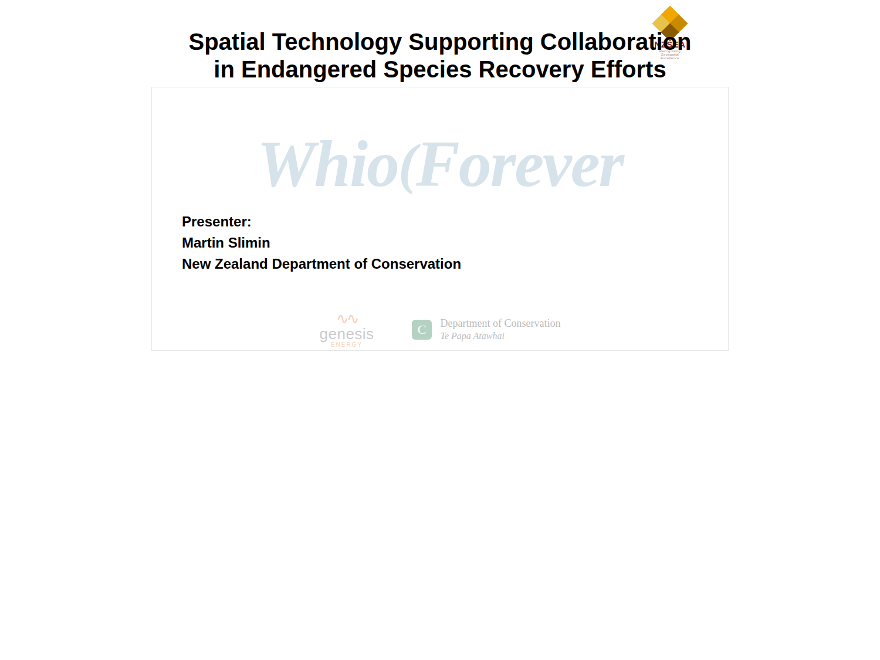NZSEA
Recognising
Geospatial
Excellence
Spatial Technology Supporting Collaboration in Endangered Species Recovery Efforts
Whio(Forever
Presenter:
Martin Slimin
New Zealand Department of Conservation
∿∿
genesis
ENERGY
C Department of Conservation
Te Papa Atawhai